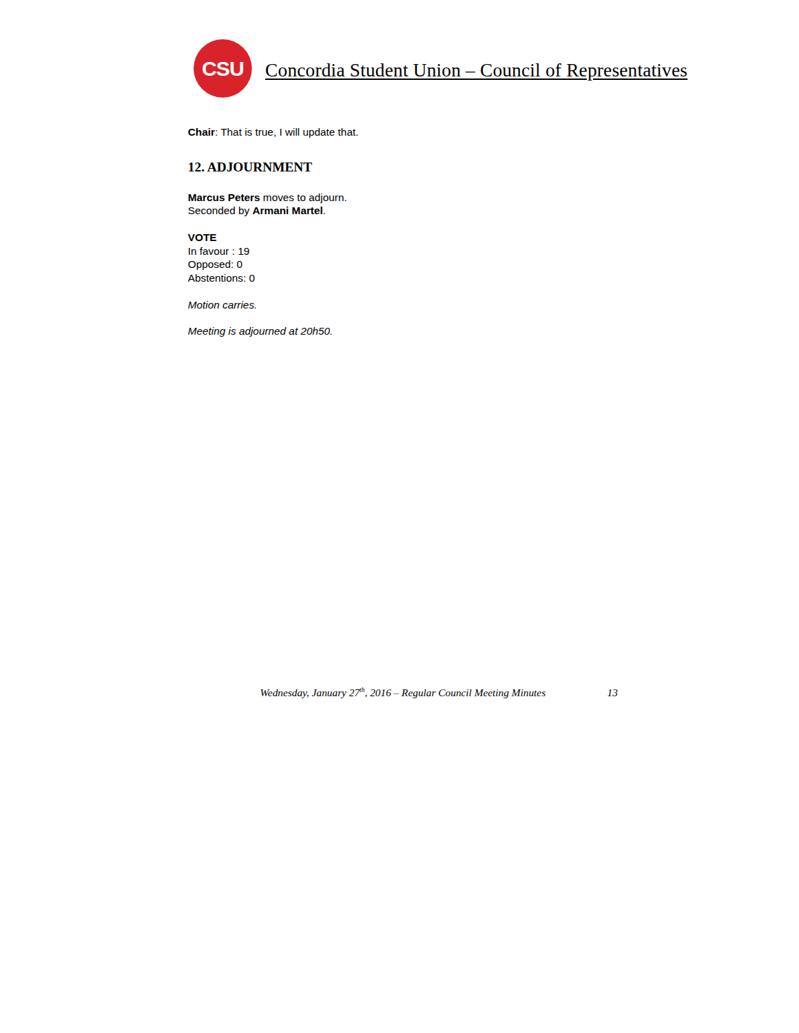CSU
Concordia Student Union – Council of Representatives
Chair: That is true, I will update that.
12. ADJOURNMENT
Marcus Peters moves to adjourn.
Seconded by Armani Martel.
VOTE
In favour : 19
Opposed: 0
Abstentions: 0
Motion carries.
Meeting is adjourned at 20h50.
Wednesday, January 27th, 2016 – Regular Council Meeting Minutes 13